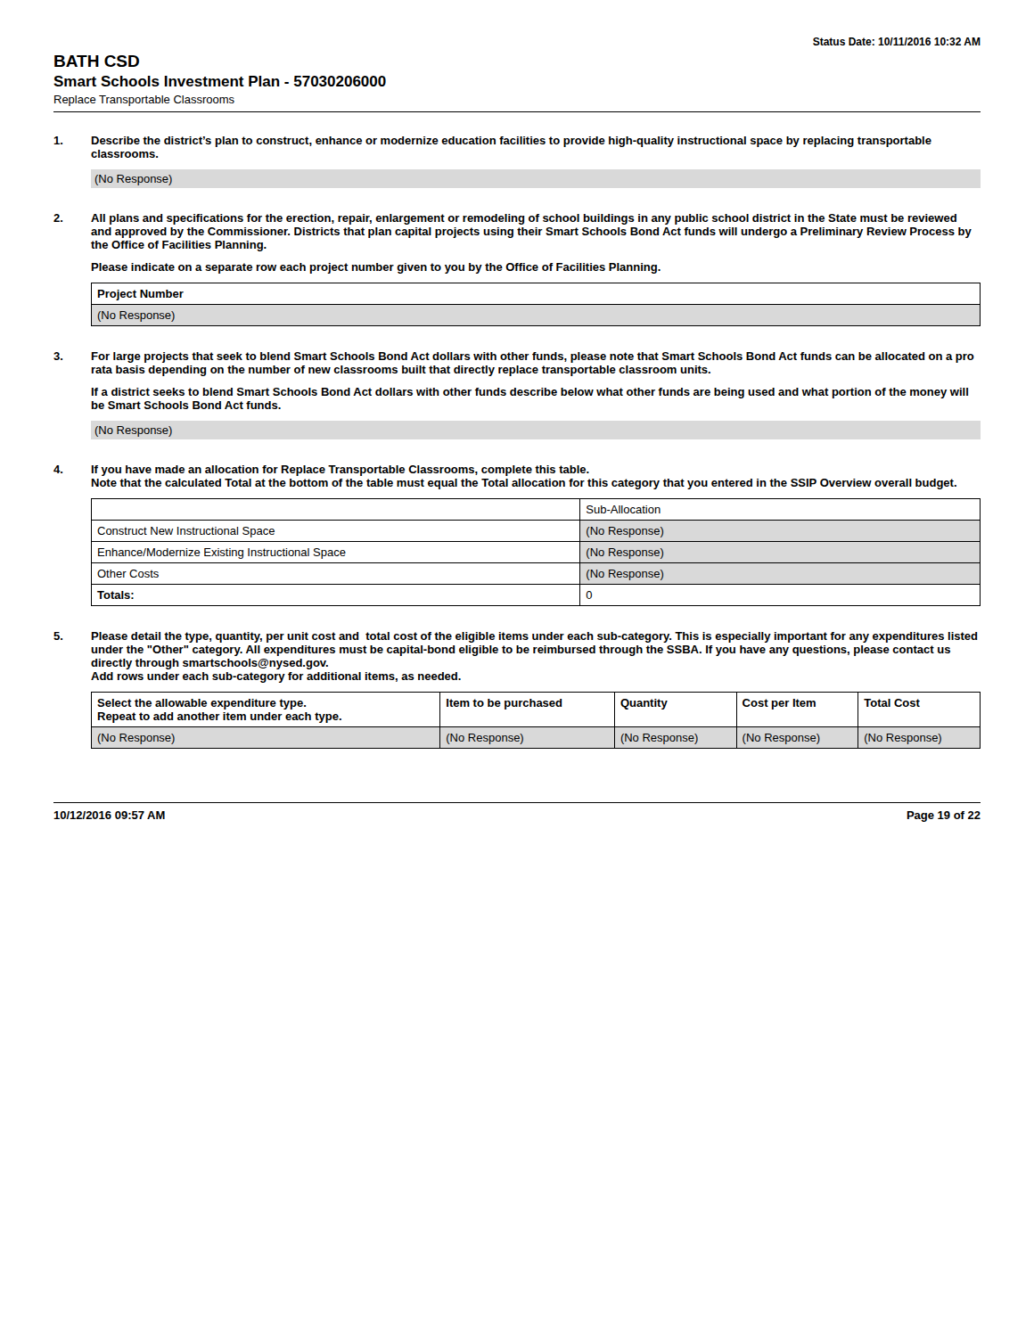Status Date: 10/11/2016 10:32 AM
BATH CSD
Smart Schools Investment Plan - 57030206000
Replace Transportable Classrooms
1.
Describe the district’s plan to construct, enhance or modernize education facilities to provide high-quality instructional space by replacing transportable classrooms.
(No Response)
2.
All plans and specifications for the erection, repair, enlargement or remodeling of school buildings in any public school district in the State must be reviewed and approved by the Commissioner. Districts that plan capital projects using their Smart Schools Bond Act funds will undergo a Preliminary Review Process by the Office of Facilities Planning.
Please indicate on a separate row each project number given to you by the Office of Facilities Planning.
| Project Number |
| --- |
| (No Response) |
3.
For large projects that seek to blend Smart Schools Bond Act dollars with other funds, please note that Smart Schools Bond Act funds can be allocated on a pro rata basis depending on the number of new classrooms built that directly replace transportable classroom units.
If a district seeks to blend Smart Schools Bond Act dollars with other funds describe below what other funds are being used and what portion of the money will be Smart Schools Bond Act funds.
(No Response)
4.
If you have made an allocation for Replace Transportable Classrooms, complete this table.
Note that the calculated Total at the bottom of the table must equal the Total allocation for this category that you entered in the SSIP Overview overall budget.
| | Sub-Allocation |
| Construct New Instructional Space | (No Response) |
| Enhance/Modernize Existing Instructional Space | (No Response) |
| Other Costs | (No Response) |
| Totals: | 0 |
5.
Please detail the type, quantity, per unit cost and total cost of the eligible items under each sub-category. This is especially important for any expenditures listed under the "Other" category. All expenditures must be capital-bond eligible to be reimbursed through the SSBA. If you have any questions, please contact us directly through smartschools@nysed.gov.
Add rows under each sub-category for additional items, as needed.
| Select the allowable expenditure type. Repeat to add another item under each type. | Item to be purchased | Quantity | Cost per Item | Total Cost |
| --- | --- | --- | --- | --- |
| (No Response) | (No Response) | (No Response) | (No Response) | (No Response) |
10/12/2016 09:57 AM Page 19 of 22